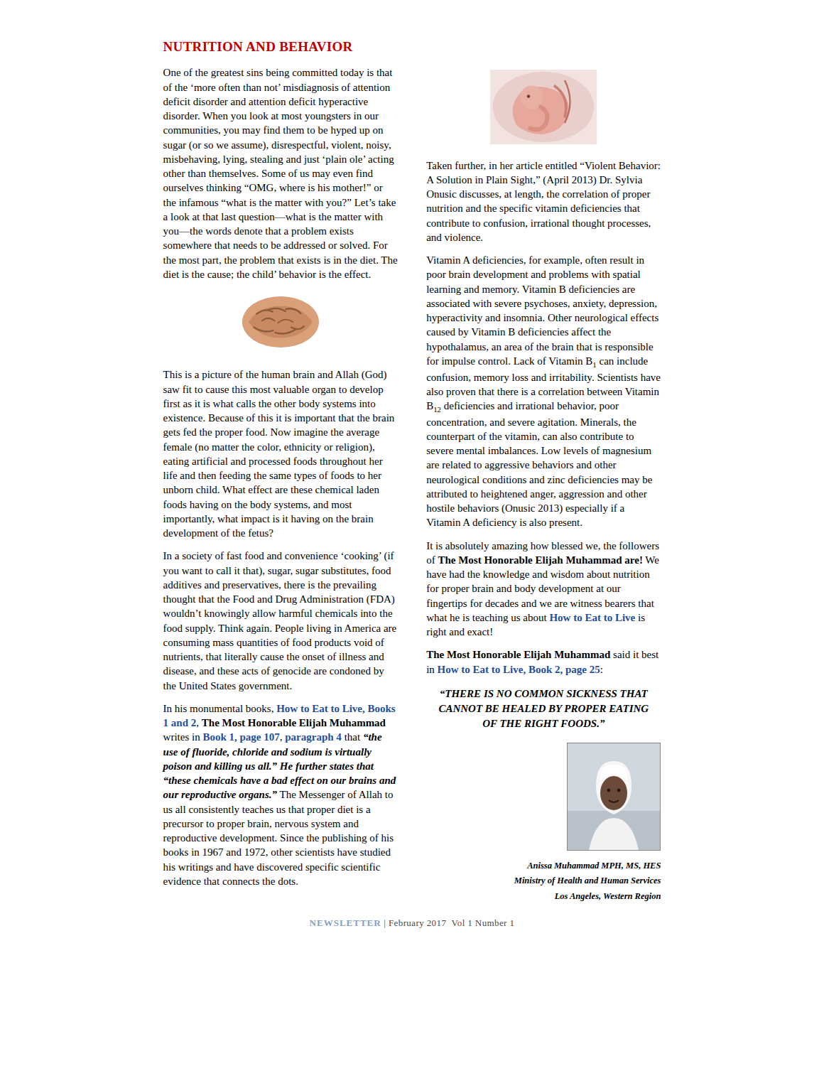NUTRITION AND BEHAVIOR
One of the greatest sins being committed today is that of the ‘more often than not’ misdiagnosis of attention deficit disorder and attention deficit hyperactive disorder. When you look at most youngsters in our communities, you may find them to be hyped up on sugar (or so we assume), disrespectful, violent, noisy, misbehaving, lying, stealing and just ‘plain ole’ acting other than themselves. Some of us may even find ourselves thinking “OMG, where is his mother!” or the infamous “what is the matter with you?” Let’s take a look at that last question—what is the matter with you—the words denote that a problem exists somewhere that needs to be addressed or solved. For the most part, the problem that exists is in the diet. The diet is the cause; the child’ behavior is the effect.
This is a picture of the human brain and Allah (God) saw fit to cause this most valuable organ to develop first as it is what calls the other body systems into existence. Because of this it is important that the brain gets fed the proper food. Now imagine the average female (no matter the color, ethnicity or religion), eating artificial and processed foods throughout her life and then feeding the same types of foods to her unborn child. What effect are these chemical laden foods having on the body systems, and most importantly, what impact is it having on the brain development of the fetus?
In a society of fast food and convenience ‘cooking’ (if you want to call it that), sugar, sugar substitutes, food additives and preservatives, there is the prevailing thought that the Food and Drug Administration (FDA) wouldn’t knowingly allow harmful chemicals into the food supply. Think again. People living in America are consuming mass quantities of food products void of nutrients, that literally cause the onset of illness and disease, and these acts of genocide are condoned by the United States government.
In his monumental books, How to Eat to Live, Books 1 and 2, The Most Honorable Elijah Muhammad writes in Book 1, page 107, paragraph 4 that “the use of fluoride, chloride and sodium is virtually poison and killing us all.” He further states that “these chemicals have a bad effect on our brains and our reproductive organs.” The Messenger of Allah to us all consistently teaches us that proper diet is a precursor to proper brain, nervous system and reproductive development. Since the publishing of his books in 1967 and 1972, other scientists have studied his writings and have discovered specific scientific evidence that connects the dots.
Taken further, in her article entitled “Violent Behavior: A Solution in Plain Sight,” (April 2013) Dr. Sylvia Onusic discusses, at length, the correlation of proper nutrition and the specific vitamin deficiencies that contribute to confusion, irrational thought processes, and violence.
Vitamin A deficiencies, for example, often result in poor brain development and problems with spatial learning and memory. Vitamin B deficiencies are associated with severe psychoses, anxiety, depression, hyperactivity and insomnia. Other neurological effects caused by Vitamin B deficiencies affect the hypothalamus, an area of the brain that is responsible for impulse control. Lack of Vitamin B1 can include confusion, memory loss and irritability. Scientists have also proven that there is a correlation between Vitamin B12 deficiencies and irrational behavior, poor concentration, and severe agitation. Minerals, the counterpart of the vitamin, can also contribute to severe mental imbalances. Low levels of magnesium are related to aggressive behaviors and other neurological conditions and zinc deficiencies may be attributed to heightened anger, aggression and other hostile behaviors (Onusic 2013) especially if a Vitamin A deficiency is also present.
It is absolutely amazing how blessed we, the followers of The Most Honorable Elijah Muhammad are! We have had the knowledge and wisdom about nutrition for proper brain and body development at our fingertips for decades and we are witness bearers that what he is teaching us about How to Eat to Live is right and exact!
The Most Honorable Elijah Muhammad said it best in How to Eat to Live, Book 2, page 25:
“THERE IS NO COMMON SICKNESS THAT CANNOT BE HEALED BY PROPER EATING OF THE RIGHT FOODS.”
Anissa Muhammad MPH, MS, HES
Ministry of Health and Human Services
Los Angeles, Western Region
NEWSLETTER | February 2017 Vol 1 Number 1